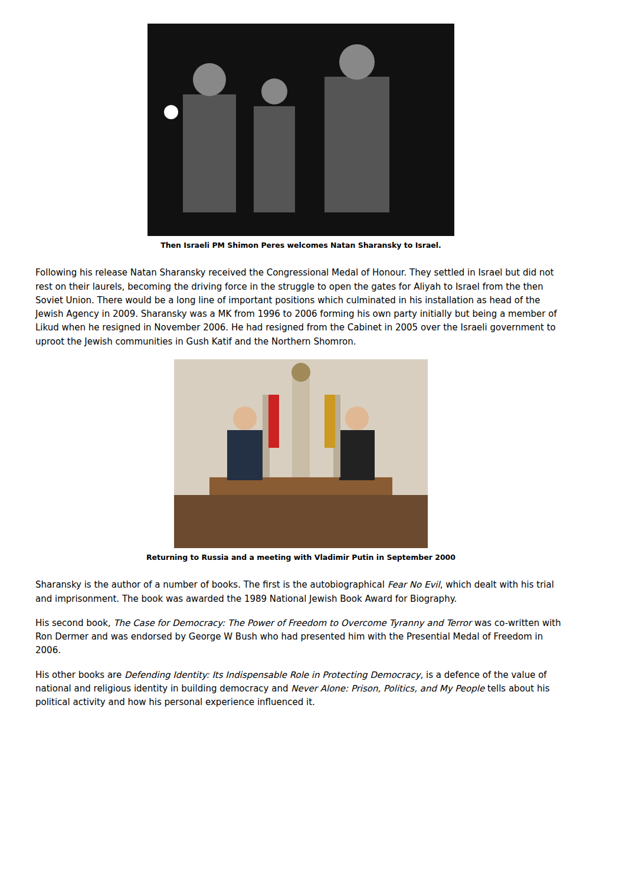Then Israeli PM Shimon Peres welcomes Natan Sharansky to Israel.
Following his release Natan Sharansky received the Congressional Medal of Honour. They settled in Israel but did not rest on their laurels, becoming the driving force in the struggle to open the gates for Aliyah to Israel from the then Soviet Union. There would be a long line of important positions which culminated in his installation as head of the Jewish Agency in 2009. Sharansky was a MK from 1996 to 2006 forming his own party initially but being a member of Likud when he resigned in November 2006. He had resigned from the Cabinet in 2005 over the Israeli government to uproot the Jewish communities in Gush Katif and the Northern Shomron.
Returning to Russia and a meeting with Vladimir Putin in September 2000
Sharansky is the author of a number of books. The first is the autobiographical Fear No Evil, which dealt with his trial and imprisonment. The book was awarded the 1989 National Jewish Book Award for Biography.
His second book, The Case for Democracy: The Power of Freedom to Overcome Tyranny and Terror was co-written with Ron Dermer and was endorsed by George W Bush who had presented him with the Presential Medal of Freedom in 2006.
His other books are Defending Identity: Its Indispensable Role in Protecting Democracy, is a defence of the value of national and religious identity in building democracy and Never Alone: Prison, Politics, and My People tells about his political activity and how his personal experience influenced it.